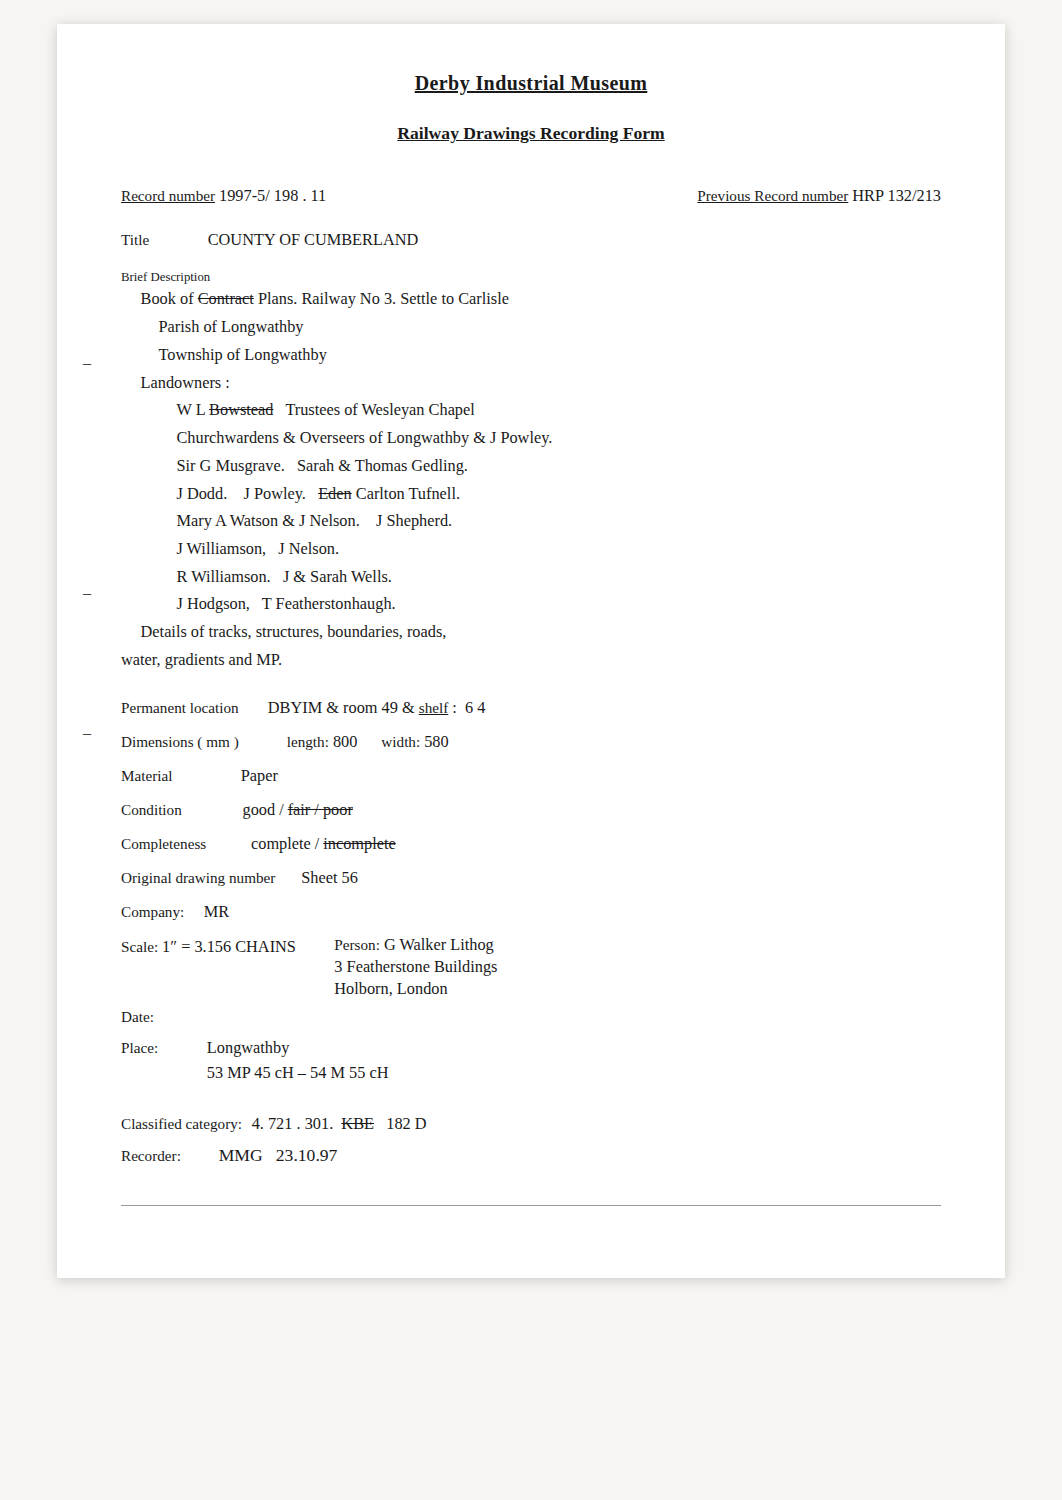– – –
Derby Industrial Museum
Railway Drawings Recording Form
Record number 1997-5/ 198 . 11
Previous Record number HRP 132/213
Title COUNTY OF CUMBERLAND
Brief Description
Book of Contract Plans. Railway No 3. Settle to Carlisle
Parish of Longwathby
Township of Longwathby
Landowners :
W L Bowstead Trustees of Wesleyan Chapel
Churchwardens & Overseers of Longwathby & J Powley.
Sir G Musgrave. Sarah & Thomas Gedling.
J Dodd. J Powley. Eden Carlton Tufnell.
Mary A Watson & J Nelson. J Shepherd.
J Williamson, J Nelson.
R Williamson. J & Sarah Wells.
J Hodgson, T Featherstonhaugh.
Details of tracks, structures, boundaries, roads,
water, gradients and MP.
Permanent location DBYIM & room 49 & shelf : 6 4
Dimensions ( mm ) length: 800 width: 580
Material Paper
Condition good / fair / poor
Completeness complete / incomplete
Original drawing number Sheet 56
Company: MR
Scale: 1″ = 3.156 CHAINS
Person: G Walker Lithog
3 Featherstone Buildings
Holborn, London
Date:
Place: Longwathby
53 MP 45 cH – 54 M 55 cH
Classified category: 4. 721 . 301. KBE 182 D
Recorder: MMG 23.10.97